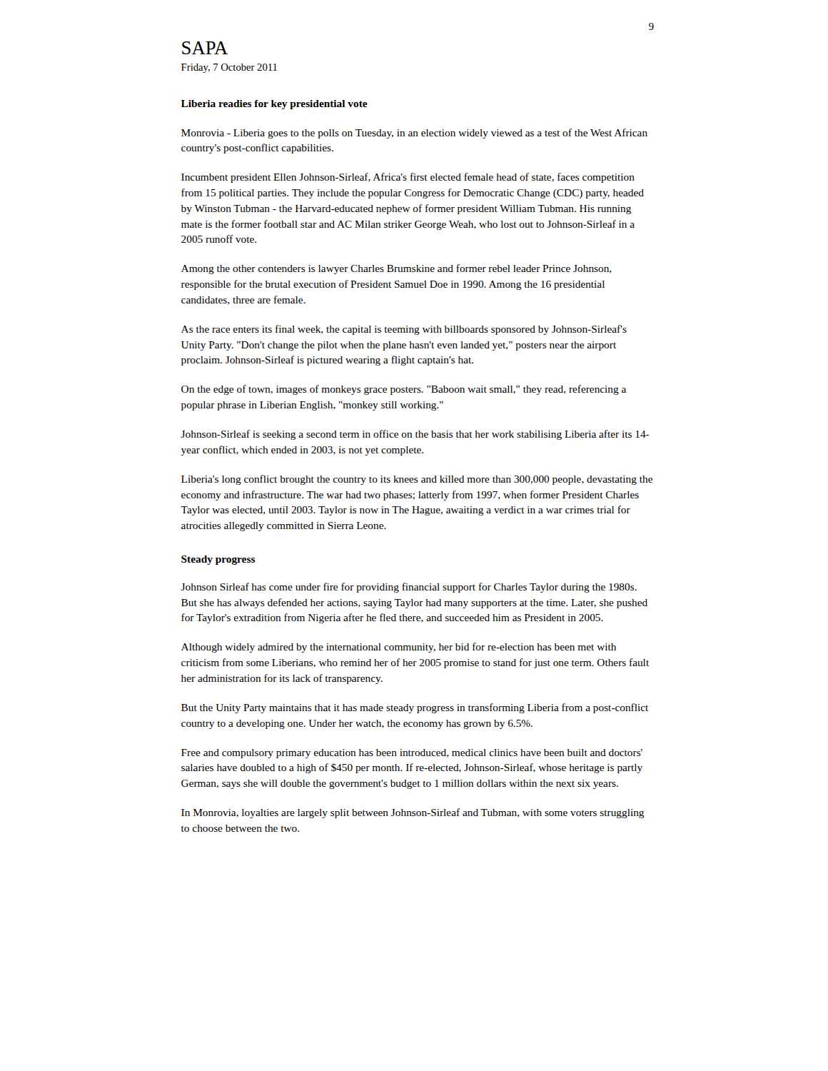9
SAPA
Friday, 7 October 2011
Liberia readies for key presidential vote
Monrovia - Liberia goes to the polls on Tuesday, in an election widely viewed as a test of the West African country's post-conflict capabilities.
Incumbent president Ellen Johnson-Sirleaf, Africa's first elected female head of state, faces competition from 15 political parties. They include the popular Congress for Democratic Change (CDC) party, headed by Winston Tubman - the Harvard-educated nephew of former president William Tubman. His running mate is the former football star and AC Milan striker George Weah, who lost out to Johnson-Sirleaf in a 2005 runoff vote.
Among the other contenders is lawyer Charles Brumskine and former rebel leader Prince Johnson, responsible for the brutal execution of President Samuel Doe in 1990. Among the 16 presidential candidates, three are female.
As the race enters its final week, the capital is teeming with billboards sponsored by Johnson-Sirleaf's Unity Party. "Don't change the pilot when the plane hasn't even landed yet," posters near the airport proclaim. Johnson-Sirleaf is pictured wearing a flight captain's hat.
On the edge of town, images of monkeys grace posters. "Baboon wait small," they read, referencing a popular phrase in Liberian English, "monkey still working."
Johnson-Sirleaf is seeking a second term in office on the basis that her work stabilising Liberia after its 14-year conflict, which ended in 2003, is not yet complete.
Liberia's long conflict brought the country to its knees and killed more than 300,000 people, devastating the economy and infrastructure. The war had two phases; latterly from 1997, when former President Charles Taylor was elected, until 2003. Taylor is now in The Hague, awaiting a verdict in a war crimes trial for atrocities allegedly committed in Sierra Leone.
Steady progress
Johnson Sirleaf has come under fire for providing financial support for Charles Taylor during the 1980s. But she has always defended her actions, saying Taylor had many supporters at the time. Later, she pushed for Taylor's extradition from Nigeria after he fled there, and succeeded him as President in 2005.
Although widely admired by the international community, her bid for re-election has been met with criticism from some Liberians, who remind her of her 2005 promise to stand for just one term. Others fault her administration for its lack of transparency.
But the Unity Party maintains that it has made steady progress in transforming Liberia from a post-conflict country to a developing one. Under her watch, the economy has grown by 6.5%.
Free and compulsory primary education has been introduced, medical clinics have been built and doctors' salaries have doubled to a high of $450 per month. If re-elected, Johnson-Sirleaf, whose heritage is partly German, says she will double the government's budget to 1 million dollars within the next six years.
In Monrovia, loyalties are largely split between Johnson-Sirleaf and Tubman, with some voters struggling to choose between the two.